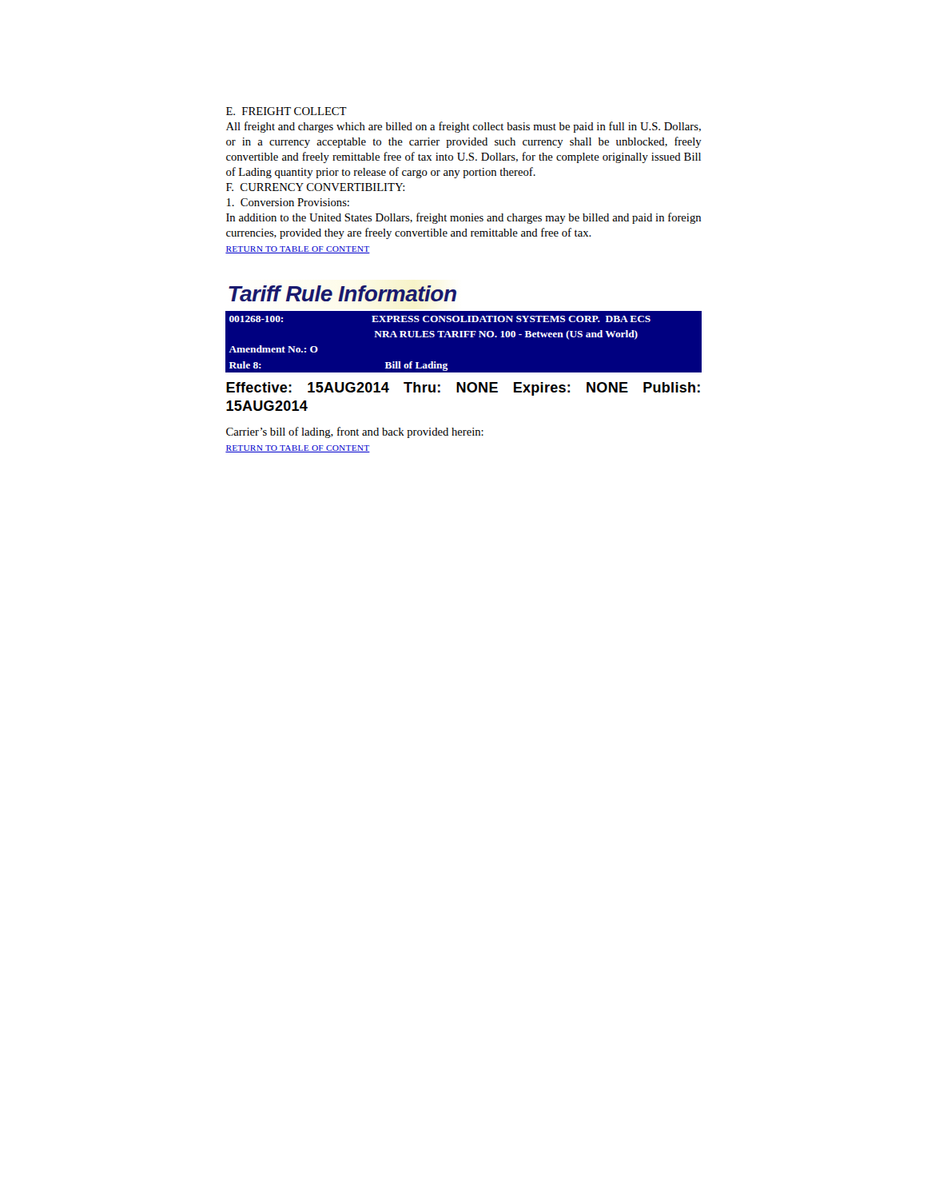E. FREIGHT COLLECT
All freight and charges which are billed on a freight collect basis must be paid in full in U.S. Dollars, or in a currency acceptable to the carrier provided such currency shall be unblocked, freely convertible and freely remittable free of tax into U.S. Dollars, for the complete originally issued Bill of Lading quantity prior to release of cargo or any portion thereof.
F. CURRENCY CONVERTIBILITY:
1. Conversion Provisions:
In addition to the United States Dollars, freight monies and charges may be billed and paid in foreign currencies, provided they are freely convertible and remittable and free of tax.
RETURN TO TABLE OF CONTENT
Tariff Rule Information
| 001268-100: | EXPRESS CONSOLIDATION SYSTEMS CORP. DBA ECS |
| | NRA RULES TARIFF NO. 100 - Between (US and World) |
| Amendment No.: O | |
| Rule 8: | Bill of Lading |
Effective: 15AUG2014 Thru: NONE Expires: NONE Publish: 15AUG2014
Carrier’s bill of lading, front and back provided herein:
RETURN TO TABLE OF CONTENT